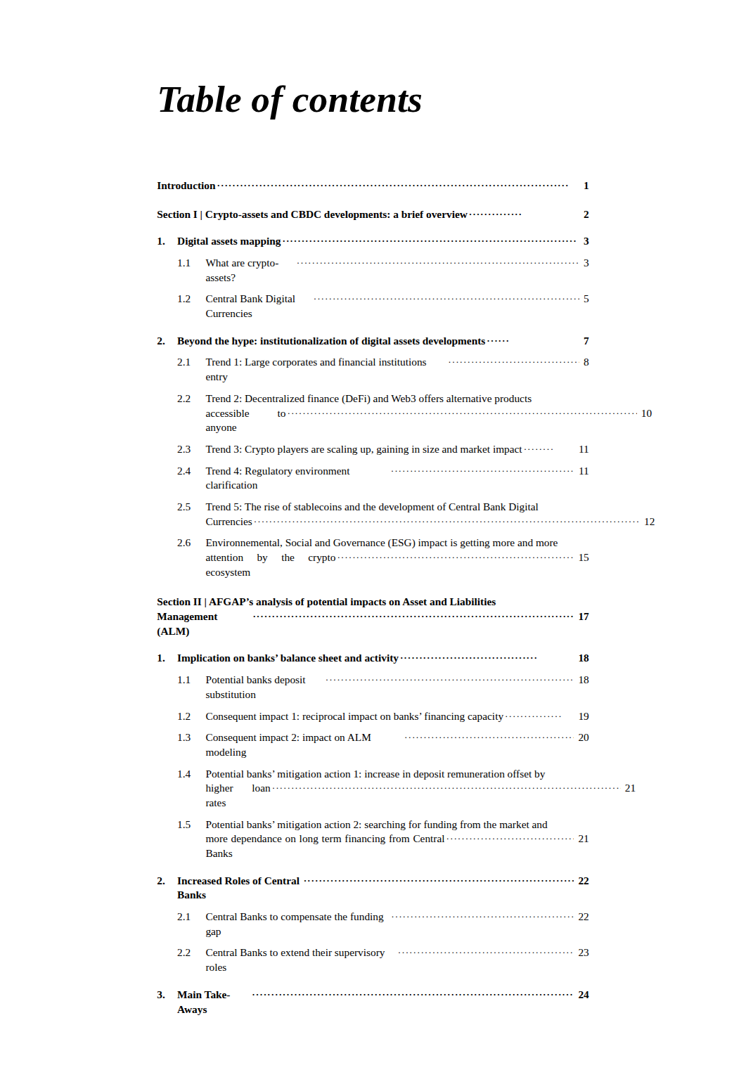Table of contents
Introduction ···························································································· 1
Section I | Crypto-assets and CBDC developments: a brief overview ·············· 2
1. Digital assets mapping ············································································· 3
1.1 What are crypto-assets? ····················································································· 3
1.2 Central Bank Digital Currencies ··························································································· 5
2. Beyond the hype: institutionalization of digital assets developments ······ 7
2.1 Trend 1: Large corporates and financial institutions entry ··································· 8
2.2 Trend 2: Decentralized finance (DeFi) and Web3 offers alternative products accessible to anyone ····································································································· 10
2.3 Trend 3: Crypto players are scaling up, gaining in size and market impact ········ 11
2.4 Trend 4: Regulatory environment clarification ···················································· 11
2.5 Trend 5: The rise of stablecoins and the development of Central Bank Digital Currencies ····································································································· 12
2.6 Environnemental, Social and Governance (ESG) impact is getting more and more attention by the crypto ecosystem ····································································· 15
Section II | AFGAP’s analysis of potential impacts on Asset and Liabilities Management (ALM) ····················································································· 17
1. Implication on banks’ balance sheet and activity ···································· 18
1.1 Potential banks deposit substitution ···················································································· 18
1.2 Consequent impact 1: reciprocal impact on banks’ financing capacity ··············· 19
1.3 Consequent impact 2: impact on ALM modeling ··············································· 20
1.4 Potential banks’ mitigation action 1: increase in deposit remuneration offset by higher loan rates ····································································································· 21
1.5 Potential banks’ mitigation action 2: searching for funding from the market and more dependance on long term financing from Central Banks ····································· 21
2. Increased Roles of Central Banks ······················································································· 22
2.1 Central Banks to compensate the funding gap ··················································· 22
2.2 Central Banks to extend their supervisory roles ················································· 23
3. Main Take-Aways ······························································································· 24